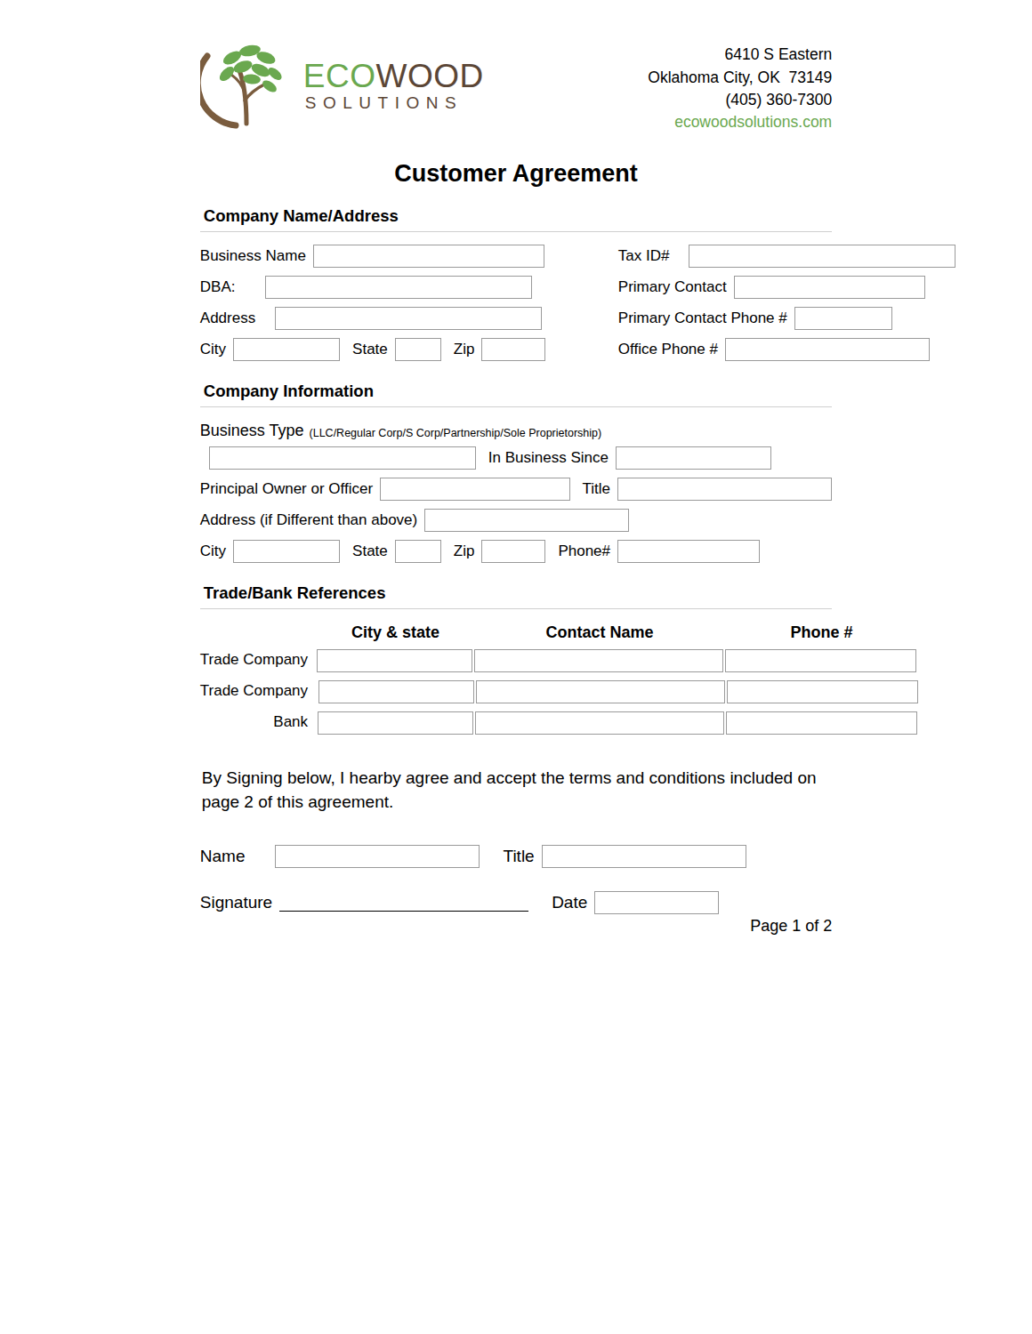ECO WOOD
SOLUTIONS
6410 S Eastern
Oklahoma City, OK 73149
(405) 360-7300
ecowoodsolutions.com
Customer Agreement
Company Name/Address
Business Name
Tax ID#
DBA:
Primary Contact
Address
Primary Contact Phone #
City State Zip
Office Phone #
Company Information
Business Type (LLC/Regular Corp/S Corp/Partnership/Sole Proprietorship)
In Business Since
Principal Owner or Officer Title
Address (if Different than above)
City State Zip Phone#
Trade/Bank References
| | City & state | Contact Name | Phone # |
| --- | --- | --- | --- |
| Trade Company | | | |
| Trade Company | | | |
| Bank | | | |
By Signing below, I hearby agree and accept the terms and conditions included on page 2 of this agreement.
Name Title
Signature Date
Page 1 of 2